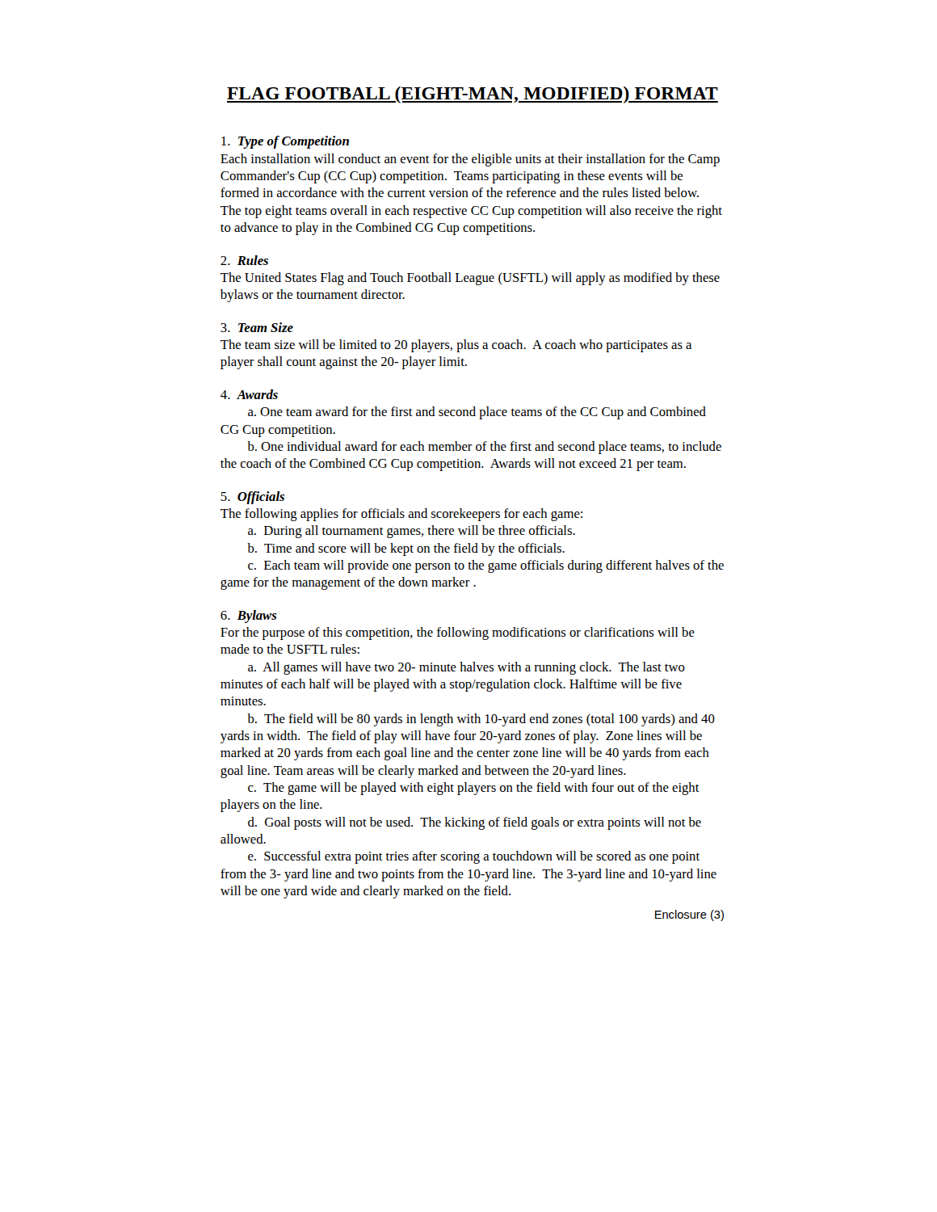FLAG FOOTBALL (EIGHT-MAN, MODIFIED) FORMAT
1. Type of Competition
Each installation will conduct an event for the eligible units at their installation for the Camp Commander's Cup (CC Cup) competition. Teams participating in these events will be formed in accordance with the current version of the reference and the rules listed below. The top eight teams overall in each respective CC Cup competition will also receive the right to advance to play in the Combined CG Cup competitions.
2. Rules
The United States Flag and Touch Football League (USFTL) will apply as modified by these bylaws or the tournament director.
3. Team Size
The team size will be limited to 20 players, plus a coach. A coach who participates as a player shall count against the 20- player limit.
4. Awards
a. One team award for the first and second place teams of the CC Cup and Combined CG Cup competition.
b. One individual award for each member of the first and second place teams, to include the coach of the Combined CG Cup competition. Awards will not exceed 21 per team.
5. Officials
The following applies for officials and scorekeepers for each game:
a. During all tournament games, there will be three officials.
b. Time and score will be kept on the field by the officials.
c. Each team will provide one person to the game officials during different halves of the game for the management of the down marker .
6. Bylaws
For the purpose of this competition, the following modifications or clarifications will be made to the USFTL rules:
a. All games will have two 20- minute halves with a running clock. The last two minutes of each half will be played with a stop/regulation clock. Halftime will be five minutes.
b. The field will be 80 yards in length with 10-yard end zones (total 100 yards) and 40 yards in width. The field of play will have four 20-yard zones of play. Zone lines will be marked at 20 yards from each goal line and the center zone line will be 40 yards from each goal line. Team areas will be clearly marked and between the 20-yard lines.
c. The game will be played with eight players on the field with four out of the eight players on the line.
d. Goal posts will not be used. The kicking of field goals or extra points will not be allowed.
e. Successful extra point tries after scoring a touchdown will be scored as one point from the 3- yard line and two points from the 10-yard line. The 3-yard line and 10-yard line will be one yard wide and clearly marked on the field.
Enclosure (3)